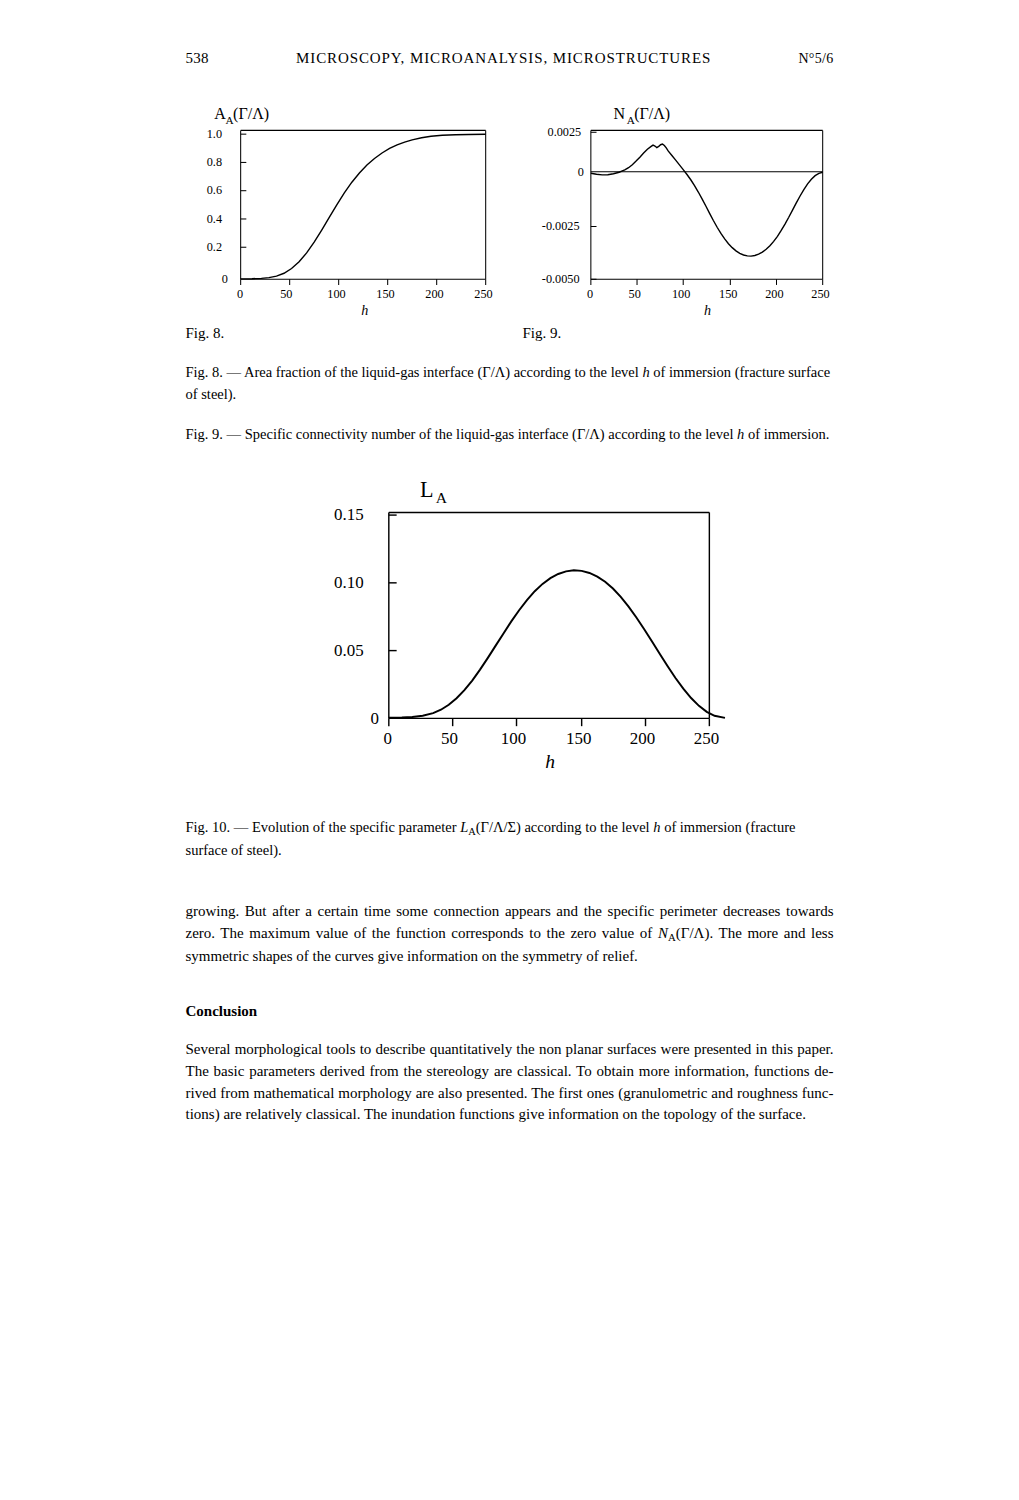538
MICROSCOPY, MICROANALYSIS, MICROSTRUCTURES
N°5/6
A A (Γ/Λ) 1.0 0.8 0.6 0.4 0.2 0 0 50 100 150 200 250 h
Fig. 8.
N A (Γ/Λ) 0.0025 0 -0.0025 -0.0050 0 50 100 150 200 250 h
Fig. 9.
Fig. 8. — Area fraction of the liquid-gas interface (Γ/Λ) according to the level h of immersion (fracture surface of steel).
Fig. 9. — Specific connectivity number of the liquid-gas interface (Γ/Λ) according to the level h of immersion.
L A 0.15 0.10 0.05 0 0 50 100 150 200 250 h
Fig. 10. — Evolution of the specific parameter LA(Γ/Λ/Σ) according to the level h of immersion (fracture surface of steel).
growing. But after a certain time some connection appears and the specific perimeter decreases towards zero. The maximum value of the function corresponds to the zero value of NA(Γ/Λ). The more and less symmetric shapes of the curves give information on the symmetry of relief.
Conclusion
Several morphological tools to describe quantitatively the non planar surfaces were presented in this paper. The basic parameters derived from the stereology are classical. To obtain more information, functions derived from mathematical morphology are also presented. The first ones (granulometric and roughness functions) are relatively classical. The inundation functions give information on the topology of the surface.